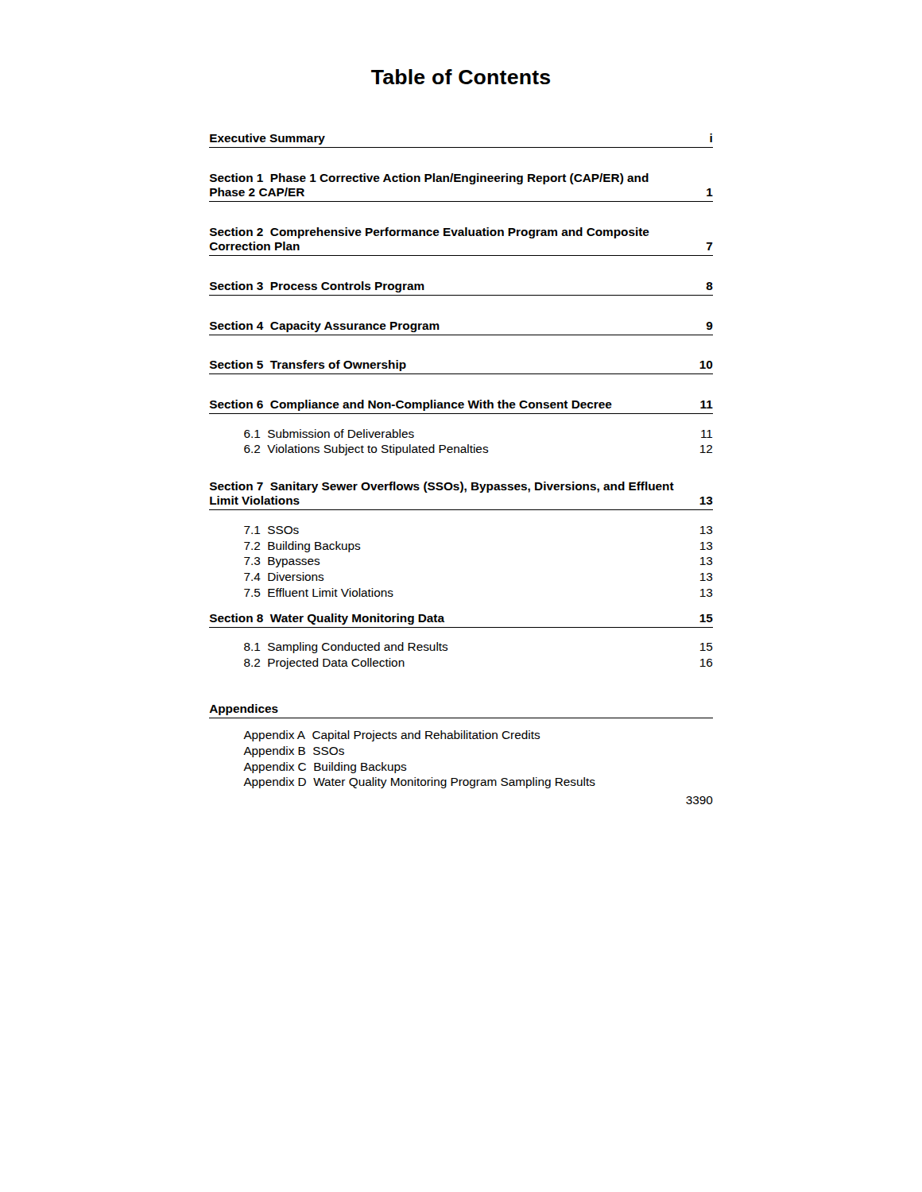Table of Contents
| Executive Summary | i |
| Section 1 Phase 1 Corrective Action Plan/Engineering Report (CAP/ER) and Phase 2 CAP/ER | 1 |
| Section 2 Comprehensive Performance Evaluation Program and Composite Correction Plan | 7 |
| Section 3 Process Controls Program | 8 |
| Section 4 Capacity Assurance Program | 9 |
| Section 5 Transfers of Ownership | 10 |
| Section 6 Compliance and Non-Compliance With the Consent Decree | 11 |
| 6.1 Submission of Deliverables | 11 |
| 6.2 Violations Subject to Stipulated Penalties | 12 |
| Section 7 Sanitary Sewer Overflows (SSOs), Bypasses, Diversions, and Effluent Limit Violations | 13 |
| 7.1 SSOs | 13 |
| 7.2 Building Backups | 13 |
| 7.3 Bypasses | 13 |
| 7.4 Diversions | 13 |
| 7.5 Effluent Limit Violations | 13 |
| Section 8 Water Quality Monitoring Data | 15 |
| 8.1 Sampling Conducted and Results | 15 |
| 8.2 Projected Data Collection | 16 |
Appendices
Appendix A Capital Projects and Rehabilitation Credits
Appendix B SSOs
Appendix C Building Backups
Appendix D Water Quality Monitoring Program Sampling Results
3390